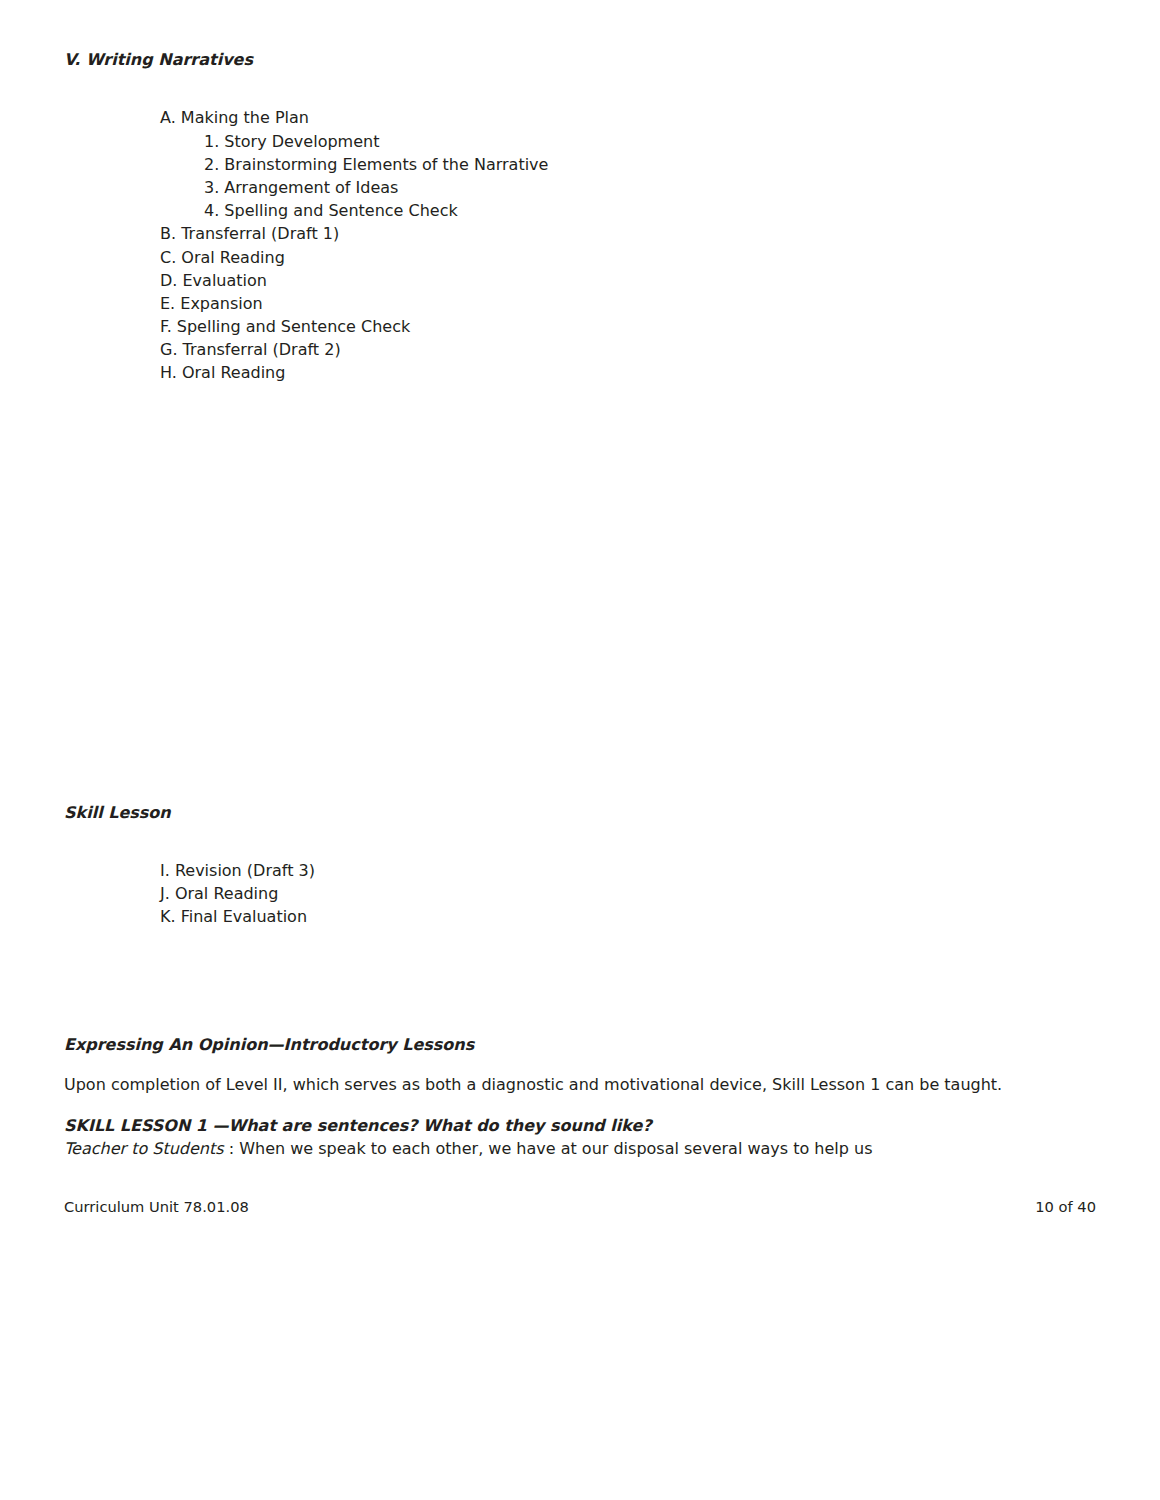V. Writing Narratives
A. Making the Plan
1. Story Development
2. Brainstorming Elements of the Narrative
3. Arrangement of Ideas
4. Spelling and Sentence Check
B. Transferral (Draft 1)
C. Oral Reading
D. Evaluation
E. Expansion
F. Spelling and Sentence Check
G. Transferral (Draft 2)
H. Oral Reading
Skill Lesson
I. Revision (Draft 3)
J. Oral Reading
K. Final Evaluation
Expressing An Opinion—Introductory Lessons
Upon completion of Level II, which serves as both a diagnostic and motivational device, Skill Lesson 1 can be taught.
SKILL LESSON 1 —What are sentences? What do they sound like?
Teacher to Students : When we speak to each other, we have at our disposal several ways to help us
Curriculum Unit 78.01.08 10 of 40